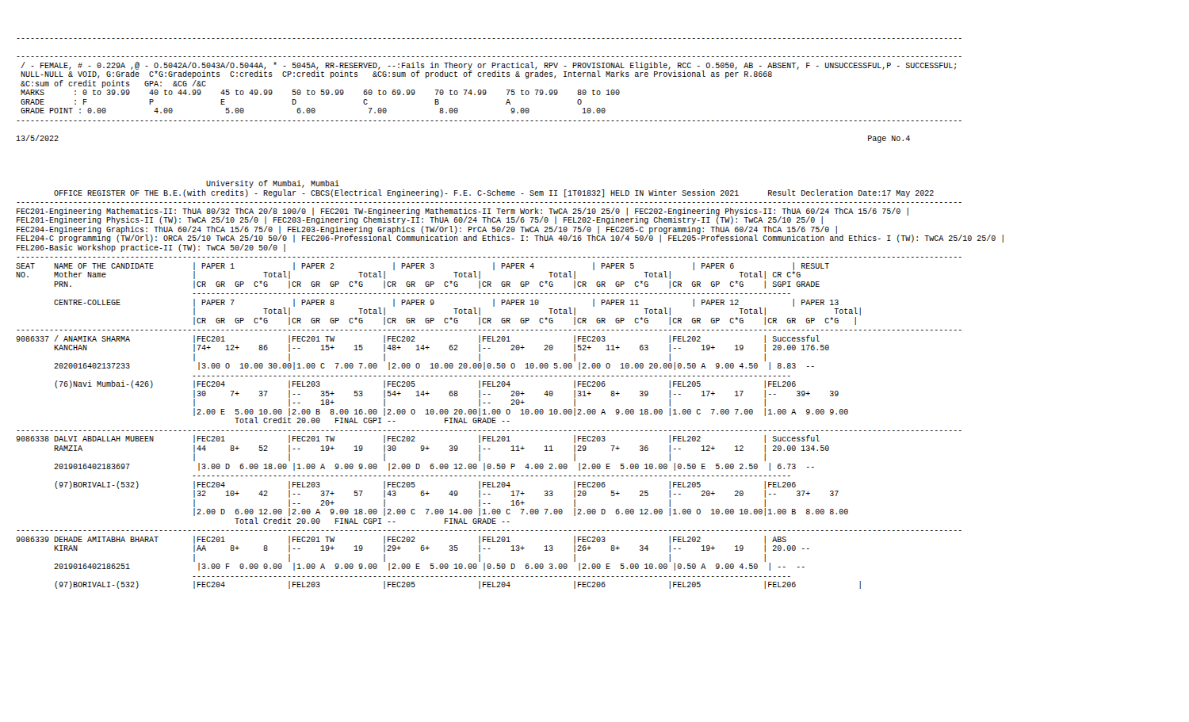-------------------------------------------------------------------------------------------------------------------------------------------------------------------------------------------------------

-------------------------------------------------------------------------------------------------------------------------------------------------------------------------------------------------------
 / - FEMALE, # - 0.229A ,@ - O.5042A/O.5043A/O.5044A, * - 5045A, RR-RESERVED, --:Fails in Theory or Practical, RPV - PROVISIONAL Eligible, RCC - O.5050, AB - ABSENT, F - UNSUCCESSFUL,P - SUCCESSFUL;
 NULL-NULL & VOID, G:Grade  C*G:Gradepoints  C:credits  CP:credit points   &CG:sum of product of credits & grades, Internal Marks are Provisional as per R.8668
 &C:sum of credit points   GPA:  &CG /&C
 MARKS      : 0 to 39.99    40 to 44.99    45 to 49.99    50 to 59.99    60 to 69.99    70 to 74.99    75 to 79.99    80 to 100
 GRADE      : F             P              E              D              C              B              A              O
 GRADE POINT : 0.00          4.00           5.00           6.00           7.00           8.00           9.00           10.00
-------------------------------------------------------------------------------------------------------------------------------------------------------------------------------------------------------

13/5/2022                                                                                                                                                                          Page No.4




                                        University of Mumbai, Mumbai
        OFFICE REGISTER OF THE B.E.(with credits) - Regular - CBCS(Electrical Engineering)- F.E. C-Scheme - Sem II [1T01832] HELD IN Winter Session 2021      Result Decleration Date:17 May 2022
-------------------------------------------------------------------------------------------------------------------------------------------------------------------------------------------------------
FEC201-Engineering Mathematics-II: ThUA 80/32 ThCA 20/8 100/0 | FEC201 TW-Engineering Mathematics-II Term Work: TwCA 25/10 25/0 | FEC202-Engineering Physics-II: ThUA 60/24 ThCA 15/6 75/0 |
FEL201-Engineering Physics-II (TW): TwCA 25/10 25/0 | FEC203-Engineering Chemistry-II: ThUA 60/24 ThCA 15/6 75/0 | FEL202-Engineering Chemistry-II (TW): TwCA 25/10 25/0 |
FEC204-Engineering Graphics: ThUA 60/24 ThCA 15/6 75/0 | FEL203-Engineering Graphics (TW/Orl): PrCA 50/20 TwCA 25/10 75/0 | FEC205-C programming: ThUA 60/24 ThCA 15/6 75/0 |
FEL204-C programming (TW/Orl): ORCA 25/10 TwCA 25/10 50/0 | FEC206-Professional Communication and Ethics- I: ThUA 40/16 ThCA 10/4 50/0 | FEL205-Professional Communication and Ethics- I (TW): TwCA 25/10 25/0 |
FEL206-Basic Workshop practice-II (TW): TwCA 50/20 50/0 |
-------------------------------------------------------------------------------------------------------------------------------------------------------------------------------------------------------
SEAT    NAME OF THE CANDIDATE        | PAPER 1            | PAPER 2            | PAPER 3            | PAPER 4            | PAPER 5            | PAPER 6            | RESULT
NO.     Mother Name                  |              Total|              Total|              Total|              Total|              Total|              Total| CR C*G
        PRN.                         |CR  GR  GP  C*G    |CR  GR  GP  C*G    |CR  GR  GP  C*G    |CR  GR  GP  C*G    |CR  GR  GP  C*G    |CR  GR  GP  C*G    | SGPI GRADE
                                     ------------------------------------------------------------------------------------------------------------------------------
        CENTRE-COLLEGE               | PAPER 7            | PAPER 8            | PAPER 9            | PAPER 10           | PAPER 11           | PAPER 12           | PAPER 13
                                     |              Total|              Total|              Total|              Total|              Total|              Total|              Total|
                                     |CR  GR  GP  C*G    |CR  GR  GP  C*G    |CR  GR  GP  C*G    |CR  GR  GP  C*G    |CR  GR  GP  C*G    |CR  GR  GP  C*G    |CR  GR  GP  C*G   |
-------------------------------------------------------------------------------------------------------------------------------------------------------------------------------------------------------
9086337 / ANAMIKA SHARMA             |FEC201             |FEC201 TW          |FEC202             |FEL201             |FEC203             |FEL202             | Successful
        KANCHAN                      |74+   12+    86    |--    15+    15    |48+   14+    62    |--    20+    20    |52+   11+    63    |--    19+    19    | 20.00 176.50
                                     |                   |                   |                   |                   |                   |                   |
        2020016402137233              |3.00 O  10.00 30.00|1.00 C  7.00 7.00  |2.00 O  10.00 20.00|0.50 O  10.00 5.00 |2.00 O  10.00 20.00|0.50 A  9.00 4.50  | 8.83  --
                                     ------------------------------------------------------------------------------------------------------------------------------
        (76)Navi Mumbai-(426)        |FEC204             |FEL203             |FEC205             |FEL204             |FEC206             |FEL205             |FEL206
                                     |30     7+    37    |--    35+    53    |54+   14+    68    |--    20+    40    |31+    8+    39    |--    17+    17    |--    39+    39
                                     |                   |--    18+          |                   |--    20+          |                   |                   |
                                     |2.00 E  5.00 10.00 |2.00 B  8.00 16.00 |2.00 O  10.00 20.00|1.00 O  10.00 10.00|2.00 A  9.00 18.00 |1.00 C  7.00 7.00  |1.00 A  9.00 9.00
                                              Total Credit 20.00   FINAL CGPI --          FINAL GRADE --
-------------------------------------------------------------------------------------------------------------------------------------------------------------------------------------------------------
9086338 DALVI ABDALLAH MUBEEN        |FEC201             |FEC201 TW          |FEC202             |FEL201             |FEC203             |FEL202             | Successful
        RAMZIA                       |44     8+    52    |--    19+    19    |30     9+    39    |--    11+    11    |29     7+    36    |--    12+    12    | 20.00 134.50
                                     |                   |                   |                   |                   |                   |                   |
        2019016402183697              |3.00 D  6.00 18.00 |1.00 A  9.00 9.00  |2.00 D  6.00 12.00 |0.50 P  4.00 2.00  |2.00 E  5.00 10.00 |0.50 E  5.00 2.50  | 6.73  --
                                     ------------------------------------------------------------------------------------------------------------------------------
        (97)BORIVALI-(532)           |FEC204             |FEL203             |FEC205             |FEL204             |FEC206             |FEL205             |FEL206
                                     |32    10+    42    |--    37+    57    |43     6+    49    |--    17+    33    |20     5+    25    |--    20+    20    |--    37+    37
                                     |                   |--    20+          |                   |--    16+          |                   |                   |
                                     |2.00 D  6.00 12.00 |2.00 A  9.00 18.00 |2.00 C  7.00 14.00 |1.00 C  7.00 7.00  |2.00 D  6.00 12.00 |1.00 O  10.00 10.00|1.00 B  8.00 8.00
                                              Total Credit 20.00   FINAL CGPI --          FINAL GRADE --
-------------------------------------------------------------------------------------------------------------------------------------------------------------------------------------------------------
9086339 DEHADE AMITABHA BHARAT       |FEC201             |FEC201 TW          |FEC202             |FEL201             |FEC203             |FEL202             | ABS
        KIRAN                        |AA     8+     8    |--    19+    19    |29+    6+    35    |--    13+    13    |26+    8+    34    |--    19+    19    | 20.00 --
                                     |                   |                   |                   |                   |                   |                   |
        2019016402186251              |3.00 F  0.00 0.00  |1.00 A  9.00 9.00  |2.00 E  5.00 10.00 |0.50 D  6.00 3.00  |2.00 E  5.00 10.00 |0.50 A  9.00 4.50  | --  --
                                     ------------------------------------------------------------------------------------------------------------------------------
        (97)BORIVALI-(532)           |FEC204             |FEL203             |FEC205             |FEL204             |FEC206             |FEL205             |FEL206             |